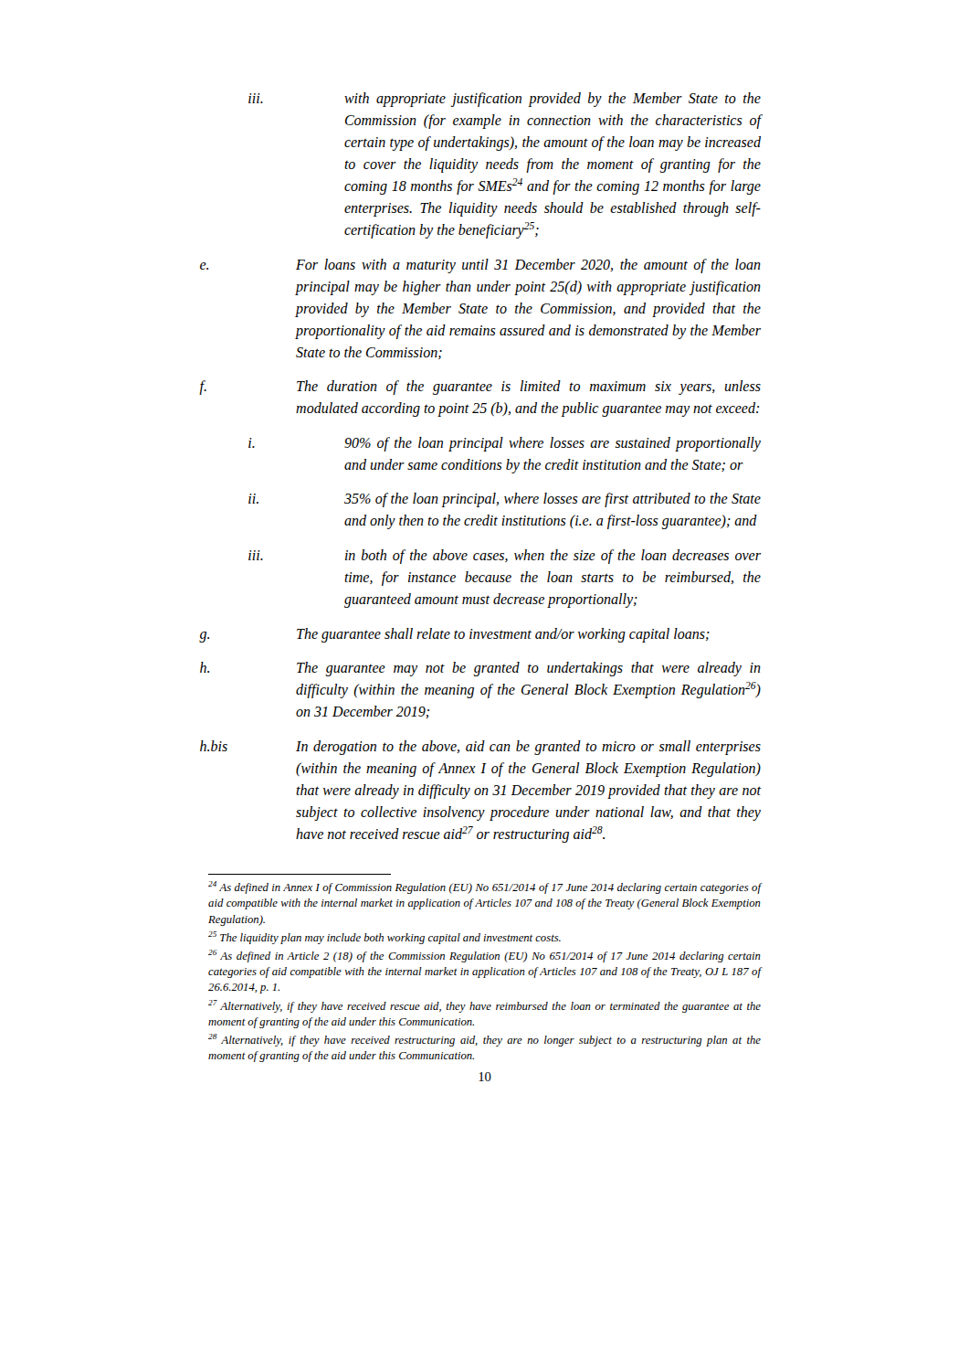iii. with appropriate justification provided by the Member State to the Commission (for example in connection with the characteristics of certain type of undertakings), the amount of the loan may be increased to cover the liquidity needs from the moment of granting for the coming 18 months for SMEs24 and for the coming 12 months for large enterprises. The liquidity needs should be established through self-certification by the beneficiary25;
e. For loans with a maturity until 31 December 2020, the amount of the loan principal may be higher than under point 25(d) with appropriate justification provided by the Member State to the Commission, and provided that the proportionality of the aid remains assured and is demonstrated by the Member State to the Commission;
f. The duration of the guarantee is limited to maximum six years, unless modulated according to point 25 (b), and the public guarantee may not exceed:
i. 90% of the loan principal where losses are sustained proportionally and under same conditions by the credit institution and the State; or
ii. 35% of the loan principal, where losses are first attributed to the State and only then to the credit institutions (i.e. a first-loss guarantee); and
iii. in both of the above cases, when the size of the loan decreases over time, for instance because the loan starts to be reimbursed, the guaranteed amount must decrease proportionally;
g. The guarantee shall relate to investment and/or working capital loans;
h. The guarantee may not be granted to undertakings that were already in difficulty (within the meaning of the General Block Exemption Regulation26) on 31 December 2019;
h.bis In derogation to the above, aid can be granted to micro or small enterprises (within the meaning of Annex I of the General Block Exemption Regulation) that were already in difficulty on 31 December 2019 provided that they are not subject to collective insolvency procedure under national law, and that they have not received rescue aid27 or restructuring aid28.
24 As defined in Annex I of Commission Regulation (EU) No 651/2014 of 17 June 2014 declaring certain categories of aid compatible with the internal market in application of Articles 107 and 108 of the Treaty (General Block Exemption Regulation).
25 The liquidity plan may include both working capital and investment costs.
26 As defined in Article 2 (18) of the Commission Regulation (EU) No 651/2014 of 17 June 2014 declaring certain categories of aid compatible with the internal market in application of Articles 107 and 108 of the Treaty, OJ L 187 of 26.6.2014, p. 1.
27 Alternatively, if they have received rescue aid, they have reimbursed the loan or terminated the guarantee at the moment of granting of the aid under this Communication.
28 Alternatively, if they have received restructuring aid, they are no longer subject to a restructuring plan at the moment of granting of the aid under this Communication.
10